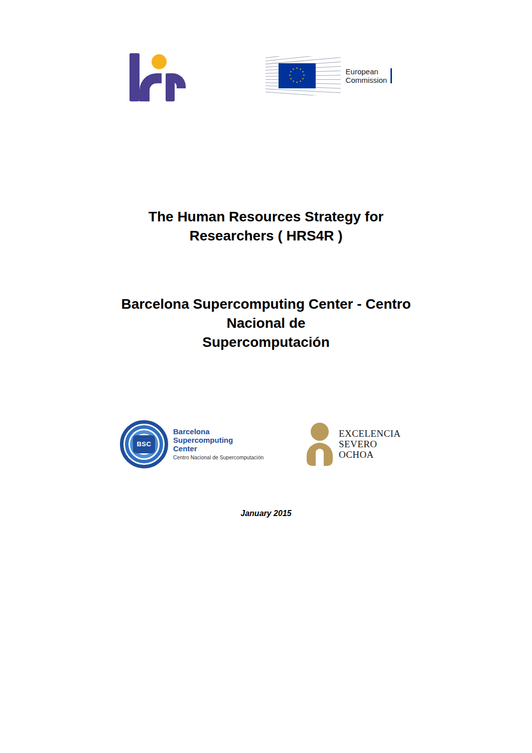European
Commission
The Human Resources Strategy for Researchers ( HRS4R )
Barcelona Supercomputing Center - Centro Nacional de
Supercomputación
BSC
Barcelona
Supercomputing
Center
Centro Nacional de Supercomputación
EXCELENCIA
SEVERO
OCHOA
January 2015